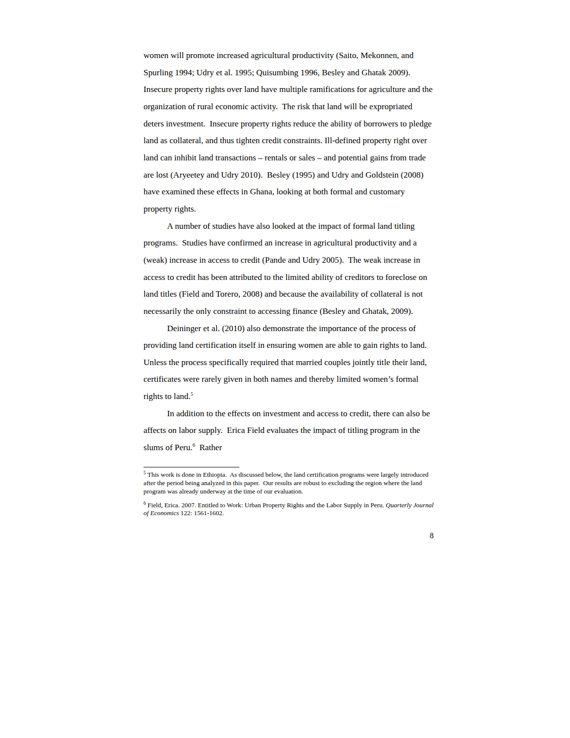women will promote increased agricultural productivity (Saito, Mekonnen, and Spurling 1994; Udry et al. 1995; Quisumbing 1996, Besley and Ghatak 2009). Insecure property rights over land have multiple ramifications for agriculture and the organization of rural economic activity. The risk that land will be expropriated deters investment. Insecure property rights reduce the ability of borrowers to pledge land as collateral, and thus tighten credit constraints. Ill-defined property right over land can inhibit land transactions – rentals or sales – and potential gains from trade are lost (Aryeetey and Udry 2010). Besley (1995) and Udry and Goldstein (2008) have examined these effects in Ghana, looking at both formal and customary property rights.
A number of studies have also looked at the impact of formal land titling programs. Studies have confirmed an increase in agricultural productivity and a (weak) increase in access to credit (Pande and Udry 2005). The weak increase in access to credit has been attributed to the limited ability of creditors to foreclose on land titles (Field and Torero, 2008) and because the availability of collateral is not necessarily the only constraint to accessing finance (Besley and Ghatak, 2009).
Deininger et al. (2010) also demonstrate the importance of the process of providing land certification itself in ensuring women are able to gain rights to land. Unless the process specifically required that married couples jointly title their land, certificates were rarely given in both names and thereby limited women’s formal rights to land.5
In addition to the effects on investment and access to credit, there can also be affects on labor supply. Erica Field evaluates the impact of titling program in the slums of Peru.6 Rather
5 This work is done in Ethiopia. As discussed below, the land certification programs were largely introduced after the period being analyzed in this paper. Our results are robust to excluding the region where the land program was already underway at the time of our evaluation.
6 Field, Erica. 2007. Entitled to Work: Urban Property Rights and the Labor Supply in Peru. Quarterly Journal of Economics 122: 1561-1602.
8